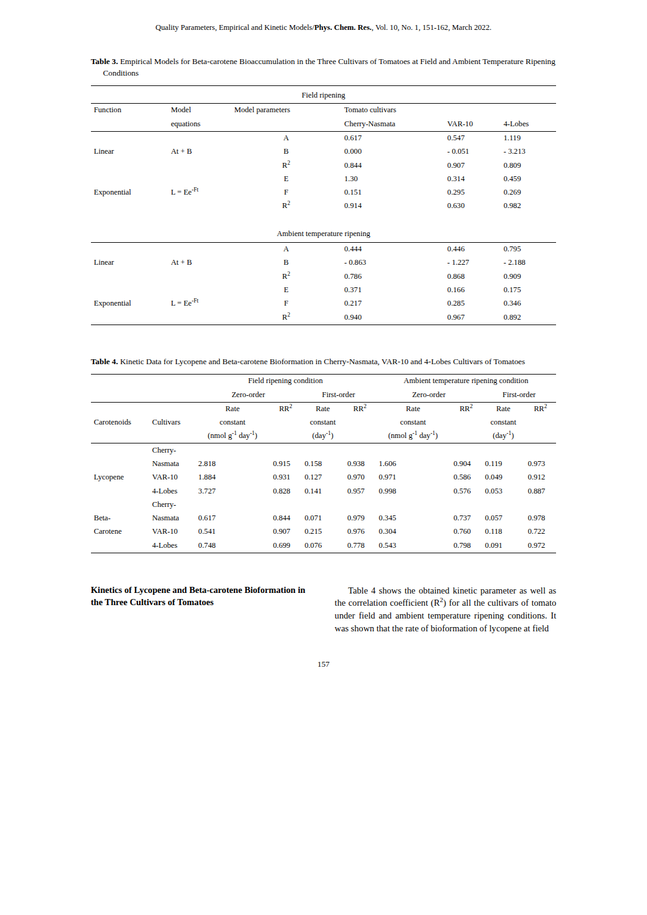Quality Parameters, Empirical and Kinetic Models/Phys. Chem. Res., Vol. 10, No. 1, 151-162, March 2022.
Table 3. Empirical Models for Beta-carotene Bioaccumulation in the Three Cultivars of Tomatoes at Field and Ambient Temperature Ripening Conditions
| Field ripening |
| Function | Model | Model parameters | Tomato cultivars | | |
| | equations | | Cherry-Nasmata | VAR-10 | 4-Lobes |
| | | A | 0.617 | 0.547 | 1.119 |
| Linear | At + B | B | 0.000 | - 0.051 | - 3.213 |
| | | R 2 | 0.844 | 0.907 | 0.809 |
| | | E | 1.30 | 0.314 | 0.459 |
| Exponential | L = Ee -Ft | F | 0.151 | 0.295 | 0.269 |
| | | R 2 | 0.914 | 0.630 | 0.982 |
| Ambient temperature ripening |
| | | A | 0.444 | 0.446 | 0.795 |
| Linear | At + B | B | - 0.863 | - 1.227 | - 2.188 |
| | | R 2 | 0.786 | 0.868 | 0.909 |
| | | E | 0.371 | 0.166 | 0.175 |
| Exponential | L = Ee -Ft | F | 0.217 | 0.285 | 0.346 |
| | | R 2 | 0.940 | 0.967 | 0.892 |
Table 4. Kinetic Data for Lycopene and Beta-carotene Bioformation in Cherry-Nasmata, VAR-10 and 4-Lobes Cultivars of Tomatoes
| | | Field ripening condition | Ambient temperature ripening condition |
| | | Zero-order | First-order | Zero-order | First-order |
| | | Rate | RR 2 | Rate | RR 2 | Rate | RR 2 | Rate | RR 2 |
| Carotenoids | Cultivars | constant | | constant | | constant | | constant | |
| | | (nmol g -1 day -1 ) | | (day -1 ) | | (nmol g -1 day -1 ) | | (day -1 ) | |
| | Cherry- | | | | | | | | |
| | Nasmata | 2.818 | 0.915 | 0.158 | 0.938 | 1.606 | 0.904 | 0.119 | 0.973 |
| Lycopene | VAR-10 | 1.884 | 0.931 | 0.127 | 0.970 | 0.971 | 0.586 | 0.049 | 0.912 |
| | 4-Lobes | 3.727 | 0.828 | 0.141 | 0.957 | 0.998 | 0.576 | 0.053 | 0.887 |
| | Cherry- | | | | | | | | |
| Beta- | Nasmata | 0.617 | 0.844 | 0.071 | 0.979 | 0.345 | 0.737 | 0.057 | 0.978 |
| Carotene | VAR-10 | 0.541 | 0.907 | 0.215 | 0.976 | 0.304 | 0.760 | 0.118 | 0.722 |
| | 4-Lobes | 0.748 | 0.699 | 0.076 | 0.778 | 0.543 | 0.798 | 0.091 | 0.972 |
Kinetics of Lycopene and Beta-carotene Bioformation in the Three Cultivars of Tomatoes
Table 4 shows the obtained kinetic parameter as well as the correlation coefficient (R2) for all the cultivars of tomato under field and ambient temperature ripening conditions. It was shown that the rate of bioformation of lycopene at field
157